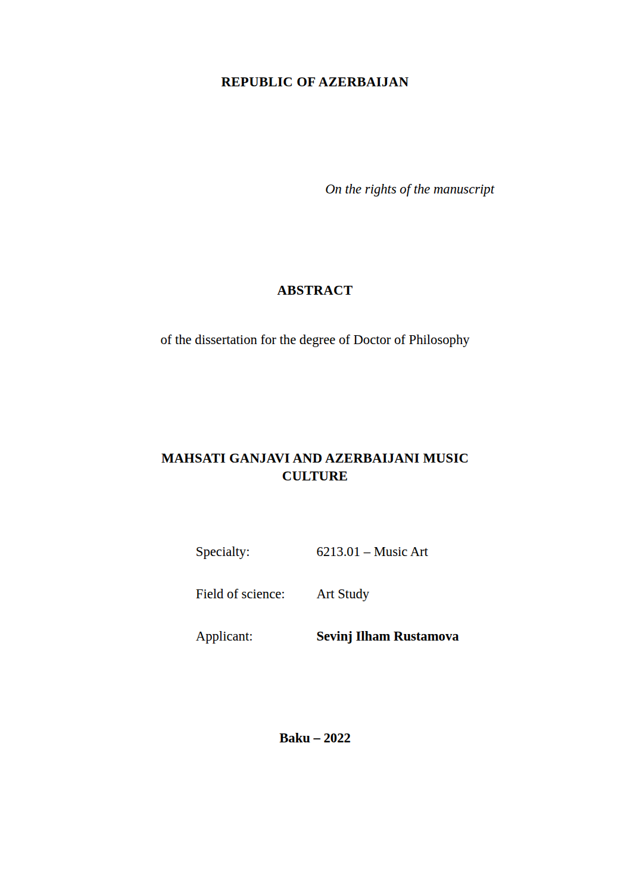REPUBLIC OF AZERBAIJAN
On the rights of the manuscript
ABSTRACT
of the dissertation for the degree of Doctor of Philosophy
MAHSATI GANJAVI AND AZERBAIJANI MUSIC CULTURE
| Specialty: | 6213.01 – Music Art |
| Field of science: | Art Study |
| Applicant: | Sevinj Ilham Rustamova |
Baku – 2022